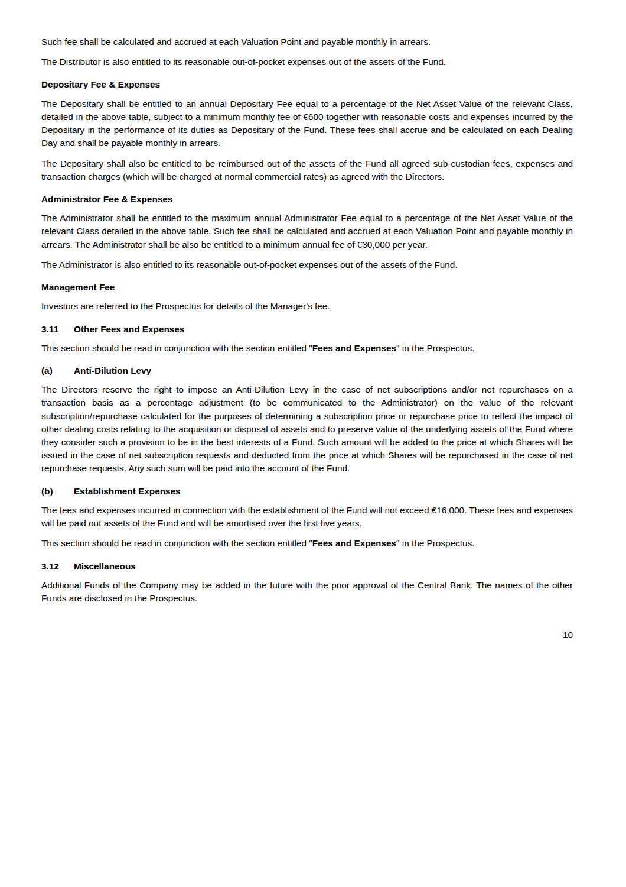Such fee shall be calculated and accrued at each Valuation Point and payable monthly in arrears.
The Distributor is also entitled to its reasonable out-of-pocket expenses out of the assets of the Fund.
Depositary Fee & Expenses
The Depositary shall be entitled to an annual Depositary Fee equal to a percentage of the Net Asset Value of the relevant Class, detailed in the above table, subject to a minimum monthly fee of €600 together with reasonable costs and expenses incurred by the Depositary in the performance of its duties as Depositary of the Fund. These fees shall accrue and be calculated on each Dealing Day and shall be payable monthly in arrears.
The Depositary shall also be entitled to be reimbursed out of the assets of the Fund all agreed sub-custodian fees, expenses and transaction charges (which will be charged at normal commercial rates) as agreed with the Directors.
Administrator Fee & Expenses
The Administrator shall be entitled to the maximum annual Administrator Fee equal to a percentage of the Net Asset Value of the relevant Class detailed in the above table. Such fee shall be calculated and accrued at each Valuation Point and payable monthly in arrears. The Administrator shall be also be entitled to a minimum annual fee of €30,000 per year.
The Administrator is also entitled to its reasonable out-of-pocket expenses out of the assets of the Fund.
Management Fee
Investors are referred to the Prospectus for details of the Manager's fee.
3.11 Other Fees and Expenses
This section should be read in conjunction with the section entitled "Fees and Expenses" in the Prospectus.
(a) Anti-Dilution Levy
The Directors reserve the right to impose an Anti-Dilution Levy in the case of net subscriptions and/or net repurchases on a transaction basis as a percentage adjustment (to be communicated to the Administrator) on the value of the relevant subscription/repurchase calculated for the purposes of determining a subscription price or repurchase price to reflect the impact of other dealing costs relating to the acquisition or disposal of assets and to preserve value of the underlying assets of the Fund where they consider such a provision to be in the best interests of a Fund. Such amount will be added to the price at which Shares will be issued in the case of net subscription requests and deducted from the price at which Shares will be repurchased in the case of net repurchase requests. Any such sum will be paid into the account of the Fund.
(b) Establishment Expenses
The fees and expenses incurred in connection with the establishment of the Fund will not exceed €16,000. These fees and expenses will be paid out assets of the Fund and will be amortised over the first five years.
This section should be read in conjunction with the section entitled "Fees and Expenses" in the Prospectus.
3.12 Miscellaneous
Additional Funds of the Company may be added in the future with the prior approval of the Central Bank. The names of the other Funds are disclosed in the Prospectus.
10